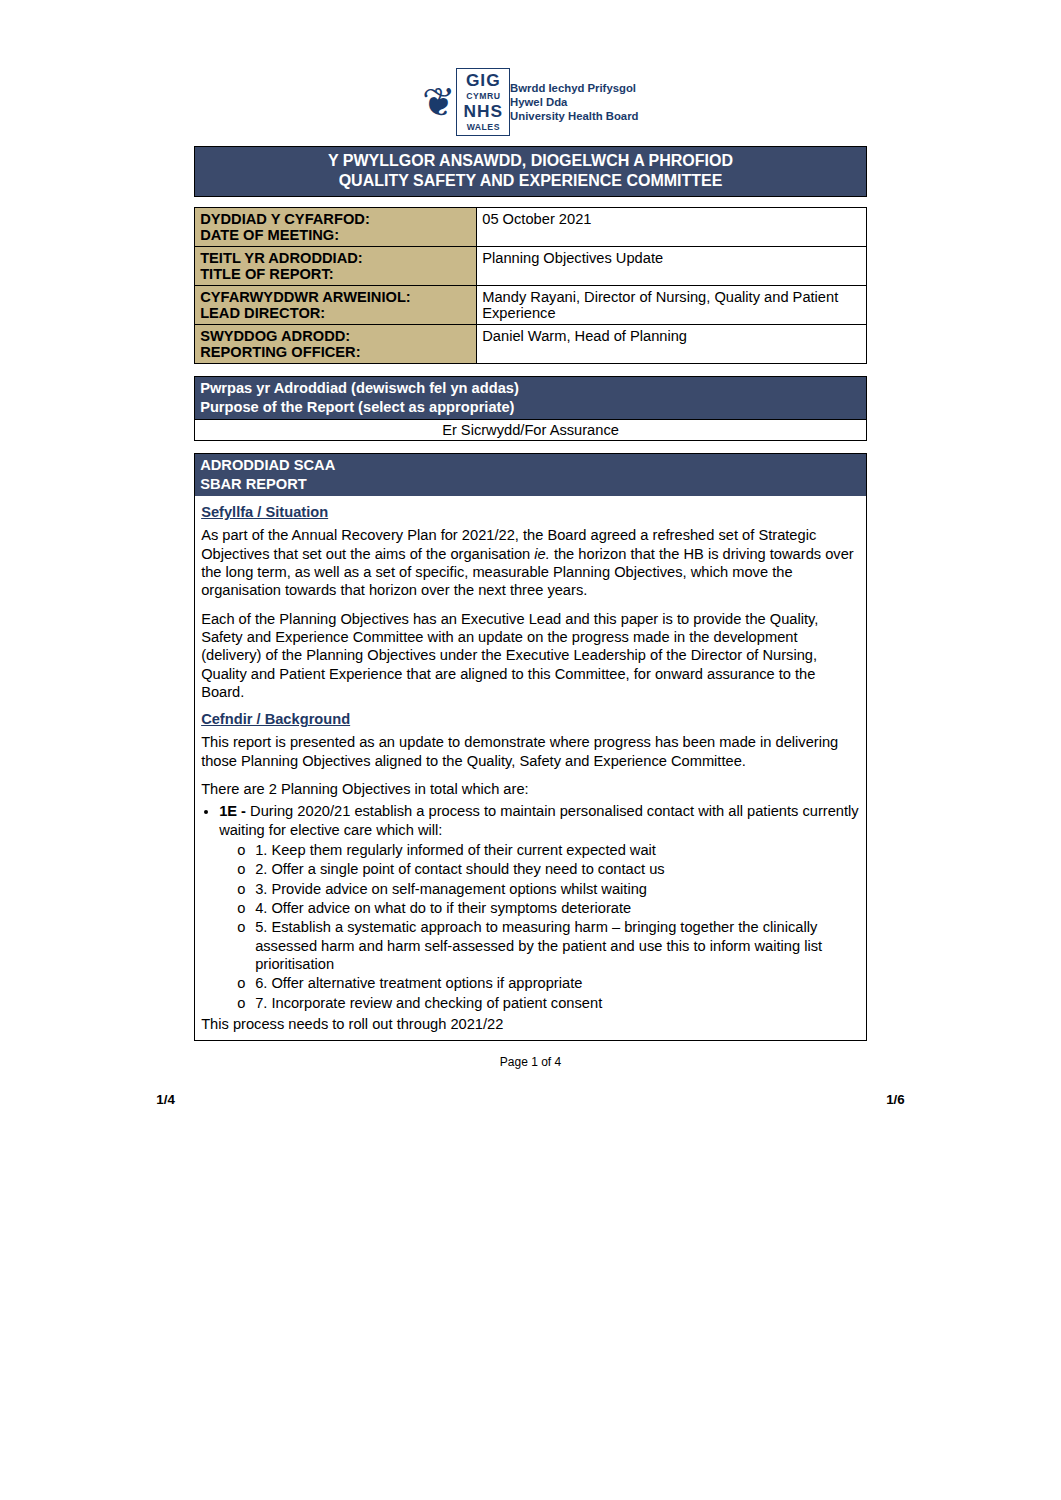| ❦ | GIG CYMRU NHS WALES | Bwrdd Iechyd Prifysgol Hywel Dda University Health Board |
Y PWYLLGOR ANSAWDD, DIOGELWCH A PHROFIOD
QUALITY SAFETY AND EXPERIENCE COMMITTEE
| DYDDIAD Y CYFARFOD: DATE OF MEETING: | 05 October 2021 |
| TEITL YR ADRODDIAD: TITLE OF REPORT: | Planning Objectives Update |
| CYFARWYDDWR ARWEINIOL: LEAD DIRECTOR: | Mandy Rayani, Director of Nursing, Quality and Patient Experience |
| SWYDDOG ADRODD: REPORTING OFFICER: | Daniel Warm, Head of Planning |
Pwrpas yr Adroddiad (dewiswch fel yn addas)
Purpose of the Report (select as appropriate)
Er Sicrwydd/For Assurance
ADRODDIAD SCAA
SBAR REPORT
Sefyllfa / Situation
As part of the Annual Recovery Plan for 2021/22, the Board agreed a refreshed set of Strategic Objectives that set out the aims of the organisation ie. the horizon that the HB is driving towards over the long term, as well as a set of specific, measurable Planning Objectives, which move the organisation towards that horizon over the next three years.
Each of the Planning Objectives has an Executive Lead and this paper is to provide the Quality, Safety and Experience Committee with an update on the progress made in the development (delivery) of the Planning Objectives under the Executive Leadership of the Director of Nursing, Quality and Patient Experience that are aligned to this Committee, for onward assurance to the Board.
Cefndir / Background
This report is presented as an update to demonstrate where progress has been made in delivering those Planning Objectives aligned to the Quality, Safety and Experience Committee.
There are 2 Planning Objectives in total which are:
1E - During 2020/21 establish a process to maintain personalised contact with all patients currently waiting for elective care which will:
1. Keep them regularly informed of their current expected wait
2. Offer a single point of contact should they need to contact us
3. Provide advice on self-management options whilst waiting
4. Offer advice on what do to if their symptoms deteriorate
5. Establish a systematic approach to measuring harm – bringing together the clinically assessed harm and harm self-assessed by the patient and use this to inform waiting list prioritisation
6. Offer alternative treatment options if appropriate
7. Incorporate review and checking of patient consent
This process needs to roll out through 2021/22
Page 1 of 4
1/4 1/6